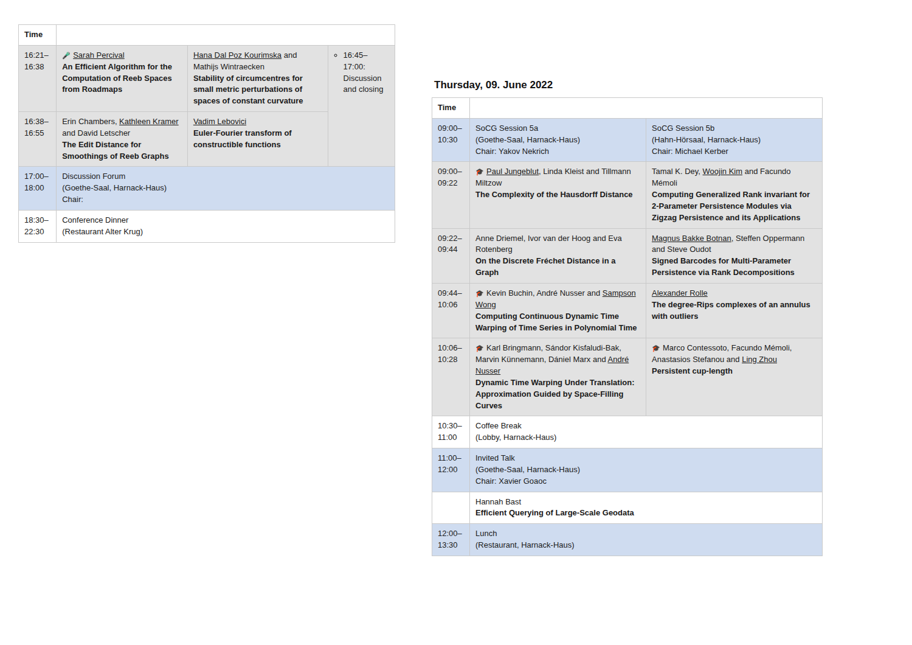| Time | |
| --- | --- |
| 16:21– 16:38 | Sarah Percival An Efficient Algorithm for the Computation of Reeb Spaces from Roadmaps | Hana Dal Poz Kourimska and Mathijs Wintraecken Stability of circumcentres for small metric perturbations of spaces of constant curvature | 16:45–17:00: Discussion and closing |
| 16:38– 16:55 | Erin Chambers, Kathleen Kramer and David Letscher The Edit Distance for Smoothings of Reeb Graphs | Vadim Lebovici Euler-Fourier transform of constructible functions |
| 17:00– 18:00 | Discussion Forum (Goethe-Saal, Harnack-Haus) Chair: |
| 18:30– 22:30 | Conference Dinner (Restaurant Alter Krug) |
Thursday, 09. June 2022
| Time | |
| --- | --- |
| 09:00– 10:30 | SoCG Session 5a (Goethe-Saal, Harnack-Haus) Chair: Yakov Nekrich | SoCG Session 5b (Hahn-Hörsaal, Harnack-Haus) Chair: Michael Kerber |
| 09:00– 09:22 | Paul Jungeblut , Linda Kleist and Tillmann Miltzow The Complexity of the Hausdorff Distance | Tamal K. Dey, Woojin Kim and Facundo Mémoli Computing Generalized Rank invariant for 2-Parameter Persistence Modules via Zigzag Persistence and its Applications |
| 09:22– 09:44 | Anne Driemel, Ivor van der Hoog and Eva Rotenberg On the Discrete Fréchet Distance in a Graph | Magnus Bakke Botnan , Steffen Oppermann and Steve Oudot Signed Barcodes for Multi-Parameter Persistence via Rank Decompositions |
| 09:44– 10:06 | Kevin Buchin, André Nusser and Sampson Wong Computing Continuous Dynamic Time Warping of Time Series in Polynomial Time | Alexander Rolle The degree-Rips complexes of an annulus with outliers |
| 10:06– 10:28 | Karl Bringmann, Sándor Kisfaludi-Bak, Marvin Künnemann, Dániel Marx and André Nusser Dynamic Time Warping Under Translation: Approximation Guided by Space-Filling Curves | Marco Contessoto, Facundo Mémoli, Anastasios Stefanou and Ling Zhou Persistent cup-length |
| 10:30– 11:00 | Coffee Break (Lobby, Harnack-Haus) |
| 11:00– 12:00 | Invited Talk (Goethe-Saal, Harnack-Haus) Chair: Xavier Goaoc |
| | Hannah Bast Efficient Querying of Large-Scale Geodata |
| 12:00– 13:30 | Lunch (Restaurant, Harnack-Haus) |